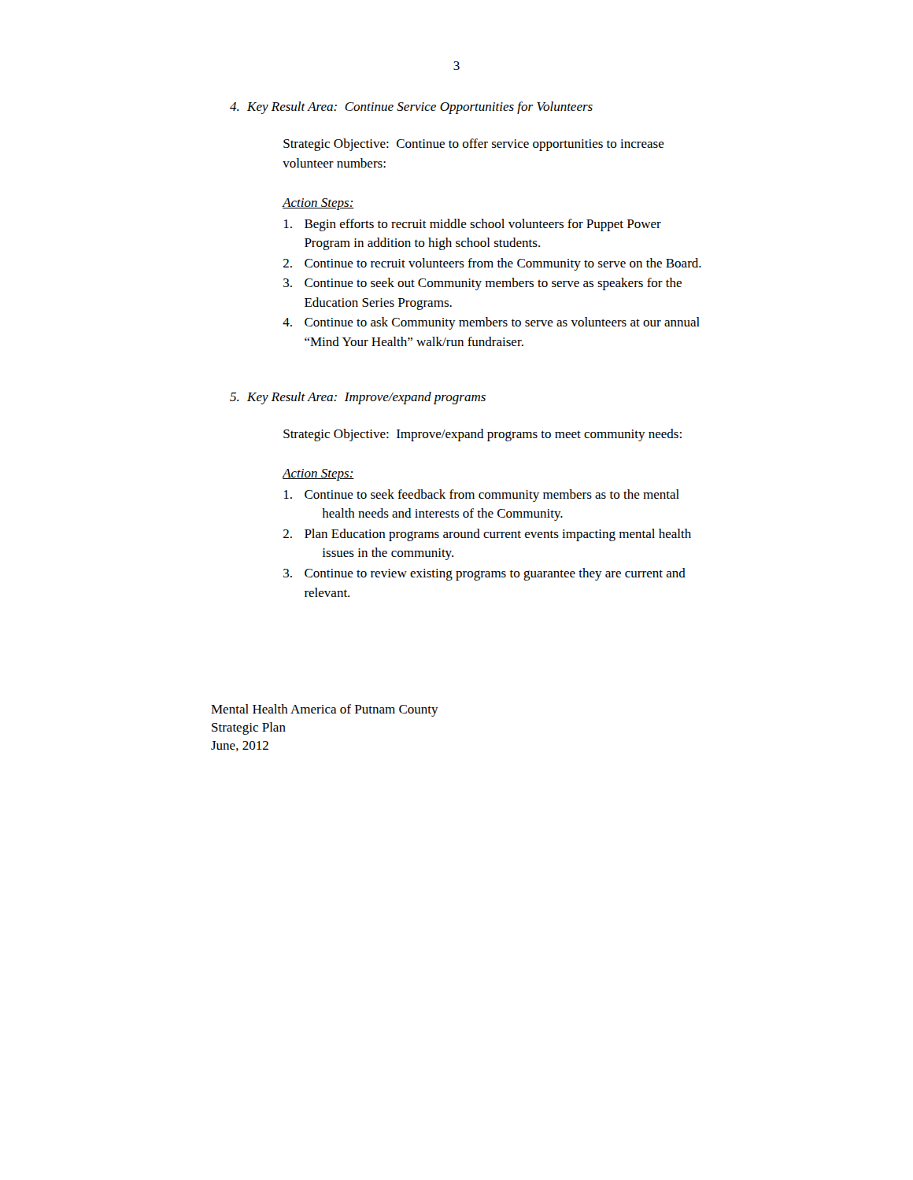3
4. Key Result Area: Continue Service Opportunities for Volunteers
Strategic Objective: Continue to offer service opportunities to increase volunteer numbers:
Action Steps:
1. Begin efforts to recruit middle school volunteers for Puppet Power Program in addition to high school students.
2. Continue to recruit volunteers from the Community to serve on the Board.
3. Continue to seek out Community members to serve as speakers for the Education Series Programs.
4. Continue to ask Community members to serve as volunteers at our annual “Mind Your Health” walk/run fundraiser.
5. Key Result Area: Improve/expand programs
Strategic Objective: Improve/expand programs to meet community needs:
Action Steps:
1. Continue to seek feedback from community members as to the mental health needs and interests of the Community.
2. Plan Education programs around current events impacting mental health issues in the community.
3. Continue to review existing programs to guarantee they are current and relevant.
Mental Health America of Putnam County
Strategic Plan
June, 2012